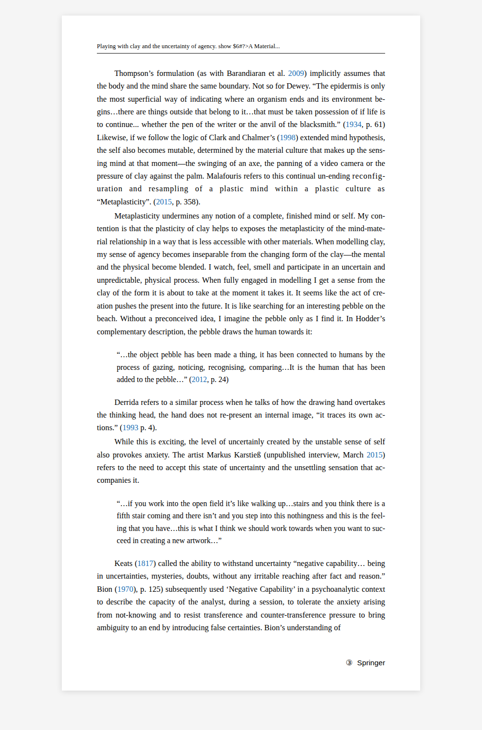Playing with clay and the uncertainty of agency. show $6#?>A Material...
Thompson’s formulation (as with Barandiaran et al. 2009) implicitly assumes that the body and the mind share the same boundary. Not so for Dewey. “The epidermis is only the most superficial way of indicating where an organism ends and its environment begins…there are things outside that belong to it…that must be taken possession of if life is to continue... whether the pen of the writer or the anvil of the blacksmith.” (1934, p. 61) Likewise, if we follow the logic of Clark and Chalmer’s (1998) extended mind hypothesis, the self also becomes mutable, determined by the material culture that makes up the sensing mind at that moment—the swinging of an axe, the panning of a video camera or the pressure of clay against the palm. Malafouris refers to this continual un-ending reconfiguration and resampling of a plastic mind within a plastic culture as “Metaplasticity”. (2015, p. 358).
Metaplasticity undermines any notion of a complete, finished mind or self. My contention is that the plasticity of clay helps to exposes the metaplasticity of the mind-material relationship in a way that is less accessible with other materials. When modelling clay, my sense of agency becomes inseparable from the changing form of the clay—the mental and the physical become blended. I watch, feel, smell and participate in an uncertain and unpredictable, physical process. When fully engaged in modelling I get a sense from the clay of the form it is about to take at the moment it takes it. It seems like the act of creation pushes the present into the future. It is like searching for an interesting pebble on the beach. Without a preconceived idea, I imagine the pebble only as I find it. In Hodder’s complementary description, the pebble draws the human towards it:
“…the object pebble has been made a thing, it has been connected to humans by the process of gazing, noticing, recognising, comparing…It is the human that has been added to the pebble…” (2012, p. 24)
Derrida refers to a similar process when he talks of how the drawing hand overtakes the thinking head, the hand does not re-present an internal image, “it traces its own actions.” (1993 p. 4).
While this is exciting, the level of uncertainly created by the unstable sense of self also provokes anxiety. The artist Markus Karstieß (unpublished interview, March 2015) refers to the need to accept this state of uncertainty and the unsettling sensation that accompanies it.
“…if you work into the open field it’s like walking up…stairs and you think there is a fifth stair coming and there isn’t and you step into this nothingness and this is the feeling that you have…this is what I think we should work towards when you want to succeed in creating a new artwork…”
Keats (1817) called the ability to withstand uncertainty “negative capability… being in uncertainties, mysteries, doubts, without any irritable reaching after fact and reason.” Bion (1970), p. 125) subsequently used ‘Negative Capability’ in a psychoanalytic context to describe the capacity of the analyst, during a session, to tolerate the anxiety arising from not-knowing and to resist transference and counter-transference pressure to bring ambiguity to an end by introducing false certainties. Bion’s understanding of
③ Springer